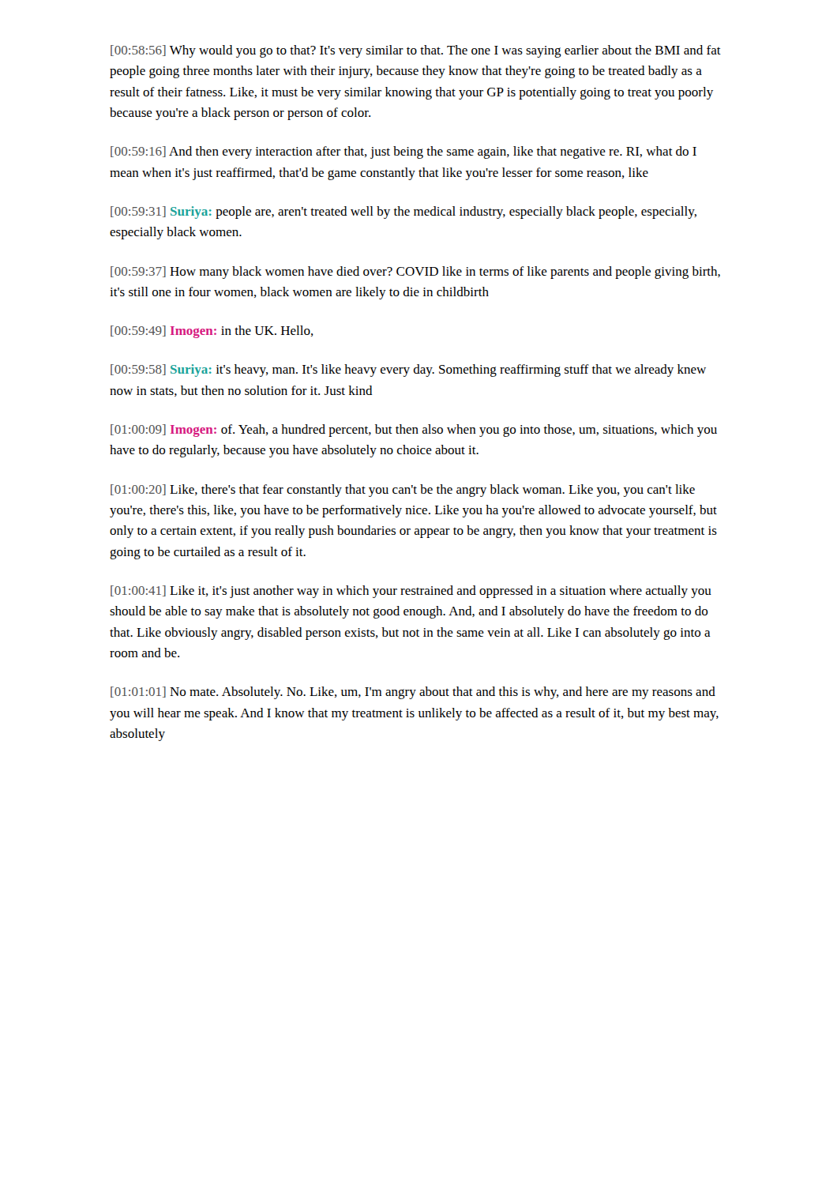[00:58:56] Why would you go to that? It's very similar to that. The one I was saying earlier about the BMI and fat people going three months later with their injury, because they know that they're going to be treated badly as a result of their fatness. Like, it must be very similar knowing that your GP is potentially going to treat you poorly because you're a black person or person of color.
[00:59:16] And then every interaction after that, just being the same again, like that negative re. RI, what do I mean when it's just reaffirmed, that'd be game constantly that like you're lesser for some reason, like
[00:59:31] Suriya: people are, aren't treated well by the medical industry, especially black people, especially, especially black women.
[00:59:37] How many black women have died over? COVID like in terms of like parents and people giving birth, it's still one in four women, black women are likely to die in childbirth
[00:59:49] Imogen: in the UK. Hello,
[00:59:58] Suriya: it's heavy, man. It's like heavy every day. Something reaffirming stuff that we already knew now in stats, but then no solution for it. Just kind
[01:00:09] Imogen: of. Yeah, a hundred percent, but then also when you go into those, um, situations, which you have to do regularly, because you have absolutely no choice about it.
[01:00:20] Like, there's that fear constantly that you can't be the angry black woman. Like you, you can't like you're, there's this, like, you have to be performatively nice. Like you ha you're allowed to advocate yourself, but only to a certain extent, if you really push boundaries or appear to be angry, then you know that your treatment is going to be curtailed as a result of it.
[01:00:41] Like it, it's just another way in which your restrained and oppressed in a situation where actually you should be able to say make that is absolutely not good enough. And, and I absolutely do have the freedom to do that. Like obviously angry, disabled person exists, but not in the same vein at all. Like I can absolutely go into a room and be.
[01:01:01] No mate. Absolutely. No. Like, um, I'm angry about that and this is why, and here are my reasons and you will hear me speak. And I know that my treatment is unlikely to be affected as a result of it, but my best may, absolutely